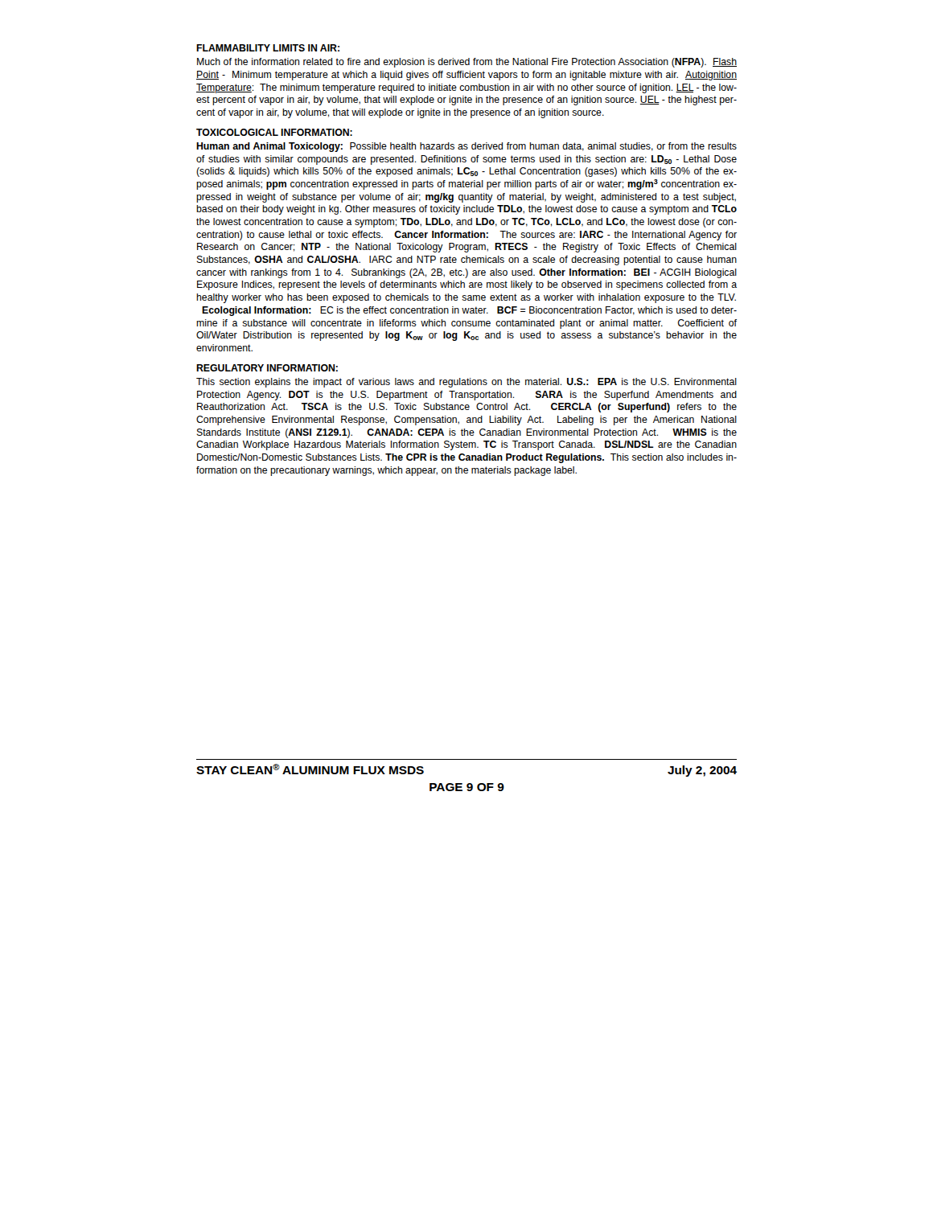FLAMMABILITY LIMITS IN AIR:
Much of the information related to fire and explosion is derived from the National Fire Protection Association (NFPA). Flash Point - Minimum temperature at which a liquid gives off sufficient vapors to form an ignitable mixture with air. Autoignition Temperature: The minimum temperature required to initiate combustion in air with no other source of ignition. LEL - the lowest percent of vapor in air, by volume, that will explode or ignite in the presence of an ignition source. UEL - the highest percent of vapor in air, by volume, that will explode or ignite in the presence of an ignition source.
TOXICOLOGICAL INFORMATION:
Human and Animal Toxicology: Possible health hazards as derived from human data, animal studies, or from the results of studies with similar compounds are presented. Definitions of some terms used in this section are: LD50 - Lethal Dose (solids & liquids) which kills 50% of the exposed animals; LC50 - Lethal Concentration (gases) which kills 50% of the exposed animals; ppm concentration expressed in parts of material per million parts of air or water; mg/m3 concentration expressed in weight of substance per volume of air; mg/kg quantity of material, by weight, administered to a test subject, based on their body weight in kg. Other measures of toxicity include TDLo, the lowest dose to cause a symptom and TCLo the lowest concentration to cause a symptom; TDo, LDLo, and LDo, or TC, TCo, LCLo, and LCo, the lowest dose (or concentration) to cause lethal or toxic effects. Cancer Information: The sources are: IARC - the International Agency for Research on Cancer; NTP - the National Toxicology Program, RTECS - the Registry of Toxic Effects of Chemical Substances, OSHA and CAL/OSHA. IARC and NTP rate chemicals on a scale of decreasing potential to cause human cancer with rankings from 1 to 4. Subrankings (2A, 2B, etc.) are also used. Other Information: BEI - ACGIH Biological Exposure Indices, represent the levels of determinants which are most likely to be observed in specimens collected from a healthy worker who has been exposed to chemicals to the same extent as a worker with inhalation exposure to the TLV. Ecological Information: EC is the effect concentration in water. BCF = Bioconcentration Factor, which is used to determine if a substance will concentrate in lifeforms which consume contaminated plant or animal matter. Coefficient of Oil/Water Distribution is represented by log Kow or log Koc and is used to assess a substance’s behavior in the environment.
REGULATORY INFORMATION:
This section explains the impact of various laws and regulations on the material. U.S.: EPA is the U.S. Environmental Protection Agency. DOT is the U.S. Department of Transportation. SARA is the Superfund Amendments and Reauthorization Act. TSCA is the U.S. Toxic Substance Control Act. CERCLA (or Superfund) refers to the Comprehensive Environmental Response, Compensation, and Liability Act. Labeling is per the American National Standards Institute (ANSI Z129.1). CANADA: CEPA is the Canadian Environmental Protection Act. WHMIS is the Canadian Workplace Hazardous Materials Information System. TC is Transport Canada. DSL/NDSL are the Canadian Domestic/Non-Domestic Substances Lists. The CPR is the Canadian Product Regulations. This section also includes information on the precautionary warnings, which appear, on the materials package label.
STAY CLEAN® ALUMINUM FLUX MSDS
July 2, 2004
PAGE 9 OF 9